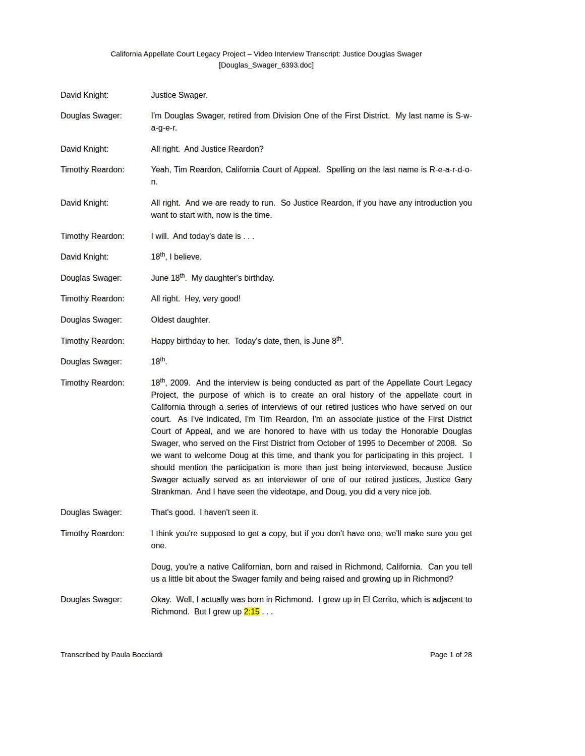California Appellate Court Legacy Project – Video Interview Transcript: Justice Douglas Swager [Douglas_Swager_6393.doc]
| David Knight: | Justice Swager. |
| Douglas Swager: | I'm Douglas Swager, retired from Division One of the First District. My last name is S-w-a-g-e-r. |
| David Knight: | All right. And Justice Reardon? |
| Timothy Reardon: | Yeah, Tim Reardon, California Court of Appeal. Spelling on the last name is R-e-a-r-d-o-n. |
| David Knight: | All right. And we are ready to run. So Justice Reardon, if you have any introduction you want to start with, now is the time. |
| Timothy Reardon: | I will. And today's date is . . . |
| David Knight: | 18 th , I believe. |
| Douglas Swager: | June 18 th . My daughter's birthday. |
| Timothy Reardon: | All right. Hey, very good! |
| Douglas Swager: | Oldest daughter. |
| Timothy Reardon: | Happy birthday to her. Today's date, then, is June 8 th . |
| Douglas Swager: | 18 th . |
| Timothy Reardon: | 18 th , 2009. And the interview is being conducted as part of the Appellate Court Legacy Project, the purpose of which is to create an oral history of the appellate court in California through a series of interviews of our retired justices who have served on our court. As I've indicated, I'm Tim Reardon, I'm an associate justice of the First District Court of Appeal, and we are honored to have with us today the Honorable Douglas Swager, who served on the First District from October of 1995 to December of 2008. So we want to welcome Doug at this time, and thank you for participating in this project. I should mention the participation is more than just being interviewed, because Justice Swager actually served as an interviewer of one of our retired justices, Justice Gary Strankman. And I have seen the videotape, and Doug, you did a very nice job. |
| Douglas Swager: | That's good. I haven't seen it. |
| Timothy Reardon: | I think you're supposed to get a copy, but if you don't have one, we'll make sure you get one. Doug, you're a native Californian, born and raised in Richmond, California. Can you tell us a little bit about the Swager family and being raised and growing up in Richmond? |
| Douglas Swager: | Okay. Well, I actually was born in Richmond. I grew up in El Cerrito, which is adjacent to Richmond. But I grew up 2:15 . . . |
Transcribed by Paula Bocciardi Page 1 of 28